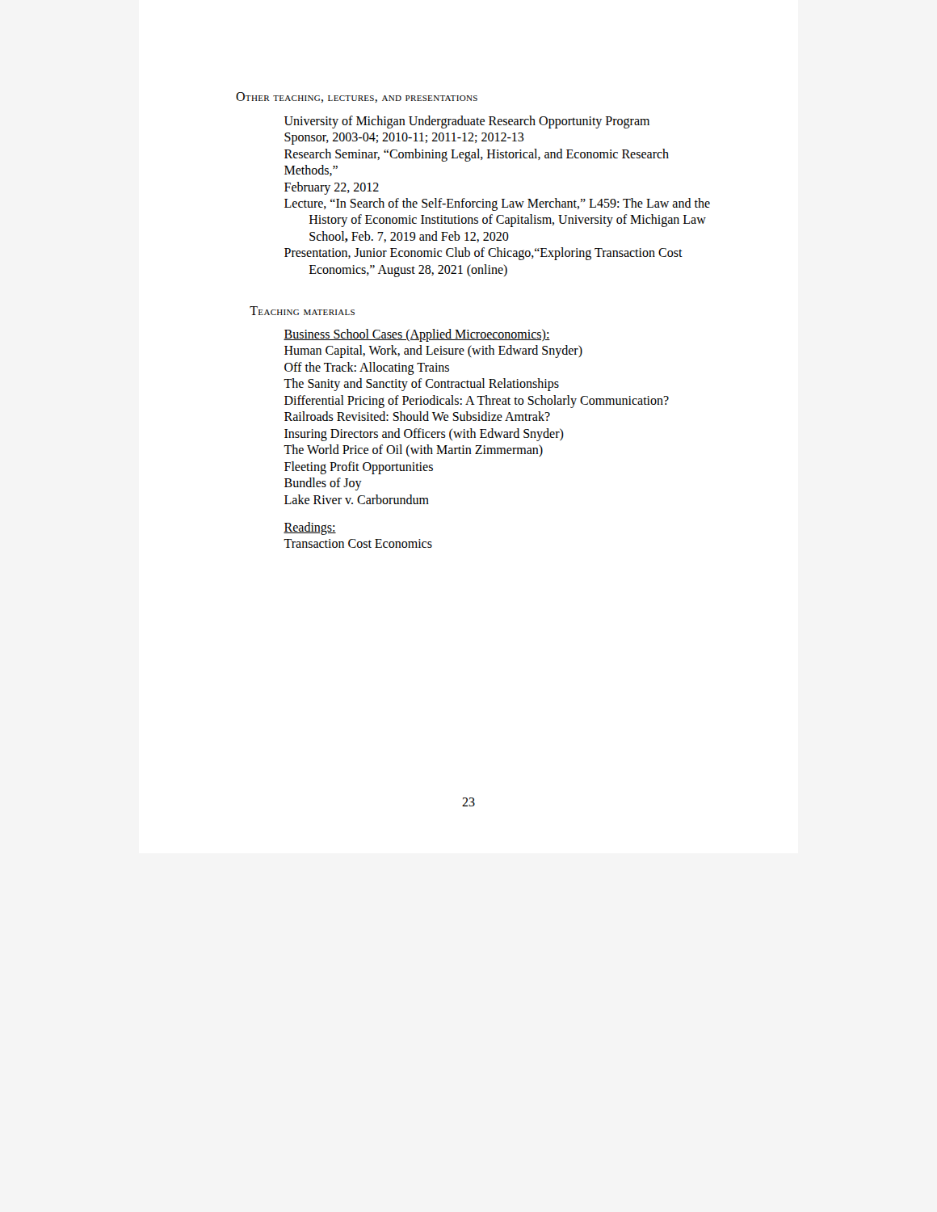Other teaching, lectures, and presentations
University of Michigan Undergraduate Research Opportunity Program
Sponsor, 2003-04; 2010-11; 2011-12; 2012-13
Research Seminar, “Combining Legal, Historical, and Economic Research Methods,”
February 22, 2012
Lecture, “In Search of the Self-Enforcing Law Merchant,” L459: The Law and the History of Economic Institutions of Capitalism, University of Michigan Law School, Feb. 7, 2019 and Feb 12, 2020
Presentation, Junior Economic Club of Chicago,“Exploring Transaction Cost Economics,” August 28, 2021 (online)
Teaching materials
Business School Cases (Applied Microeconomics):
Human Capital, Work, and Leisure (with Edward Snyder)
Off the Track: Allocating Trains
The Sanity and Sanctity of Contractual Relationships
Differential Pricing of Periodicals: A Threat to Scholarly Communication?
Railroads Revisited: Should We Subsidize Amtrak?
Insuring Directors and Officers (with Edward Snyder)
The World Price of Oil (with Martin Zimmerman)
Fleeting Profit Opportunities
Bundles of Joy
Lake River v. Carborundum
Readings:
Transaction Cost Economics
23